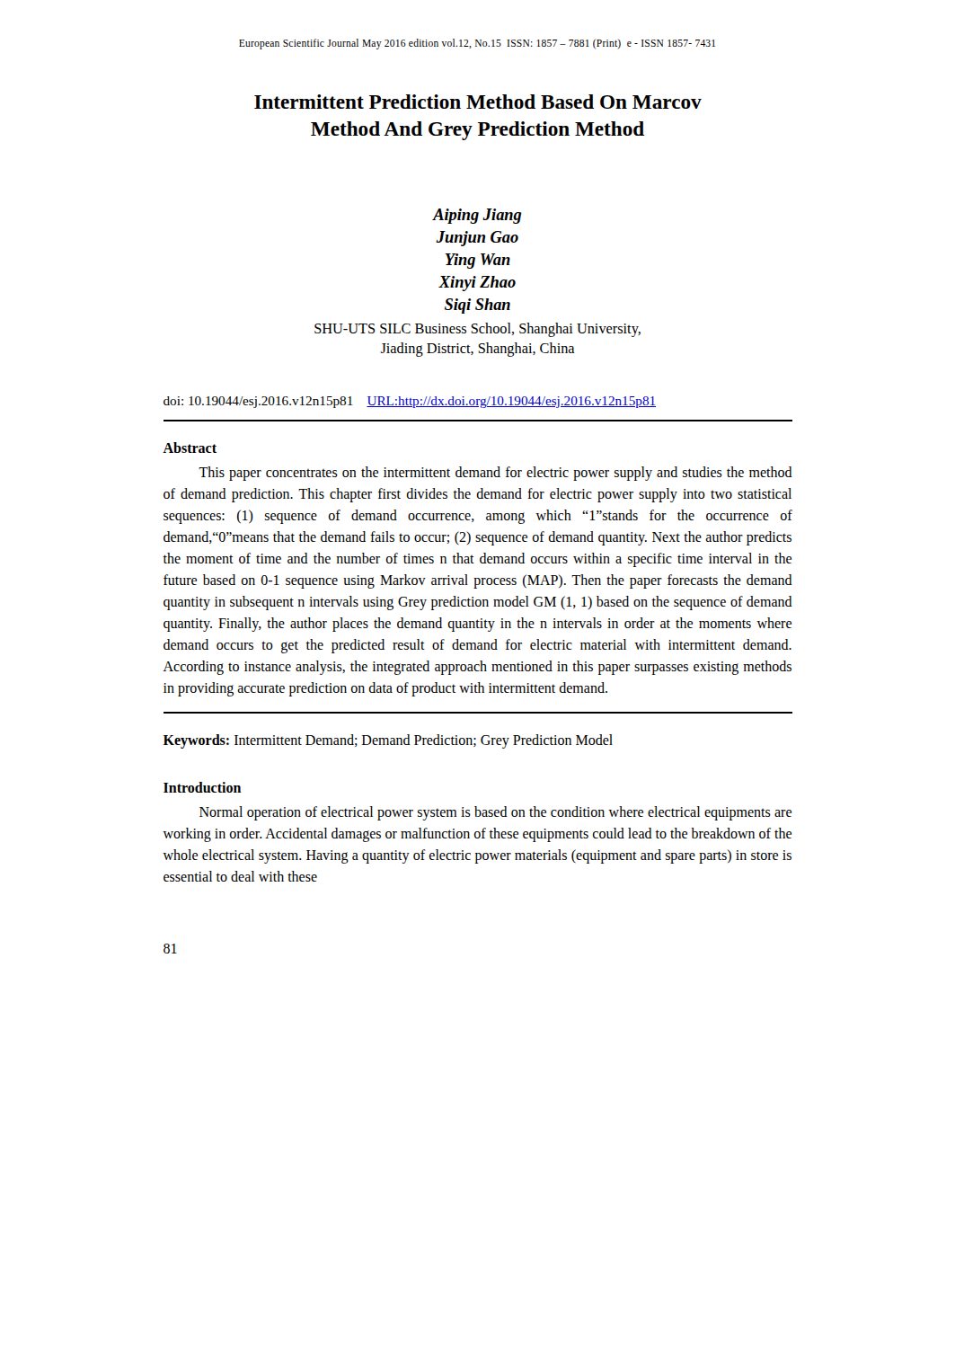European Scientific Journal May 2016 edition vol.12, No.15 ISSN: 1857 – 7881 (Print) e - ISSN 1857- 7431
Intermittent Prediction Method Based On Marcov
Method And Grey Prediction Method
Aiping Jiang
Junjun Gao
Ying Wan
Xinyi Zhao
Siqi Shan
SHU-UTS SILC Business School, Shanghai University,
Jiading District, Shanghai, China
doi: 10.19044/esj.2016.v12n15p81 URL:http://dx.doi.org/10.19044/esj.2016.v12n15p81
Abstract
This paper concentrates on the intermittent demand for electric power supply and studies the method of demand prediction. This chapter first divides the demand for electric power supply into two statistical sequences: (1) sequence of demand occurrence, among which “1”stands for the occurrence of demand,“0”means that the demand fails to occur; (2) sequence of demand quantity. Next the author predicts the moment of time and the number of times n that demand occurs within a specific time interval in the future based on 0-1 sequence using Markov arrival process (MAP). Then the paper forecasts the demand quantity in subsequent n intervals using Grey prediction model GM (1, 1) based on the sequence of demand quantity. Finally, the author places the demand quantity in the n intervals in order at the moments where demand occurs to get the predicted result of demand for electric material with intermittent demand. According to instance analysis, the integrated approach mentioned in this paper surpasses existing methods in providing accurate prediction on data of product with intermittent demand.
Keywords: Intermittent Demand; Demand Prediction; Grey Prediction Model
Introduction
Normal operation of electrical power system is based on the condition where electrical equipments are working in order. Accidental damages or malfunction of these equipments could lead to the breakdown of the whole electrical system. Having a quantity of electric power materials (equipment and spare parts) in store is essential to deal with these
81